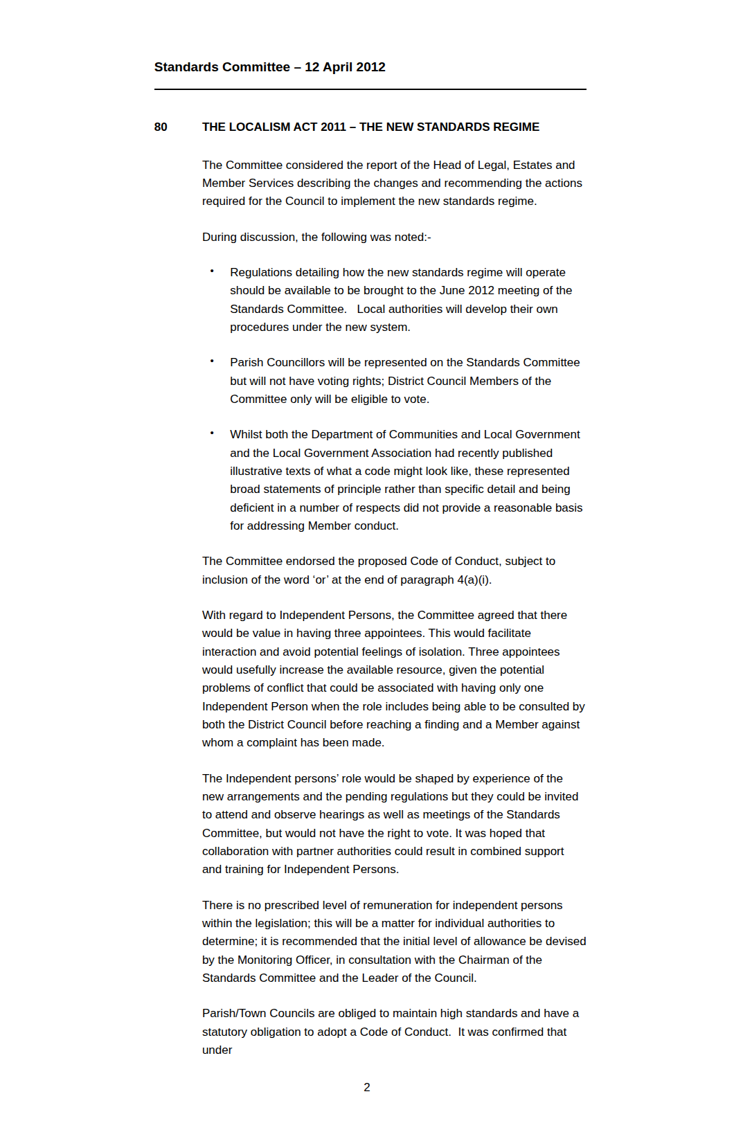Standards Committee – 12 April 2012
80
THE LOCALISM ACT 2011 – THE NEW STANDARDS REGIME
The Committee considered the report of the Head of Legal, Estates and Member Services describing the changes and recommending the actions required for the Council to implement the new standards regime.
During discussion, the following was noted:-
Regulations detailing how the new standards regime will operate should be available to be brought to the June 2012 meeting of the Standards Committee. Local authorities will develop their own procedures under the new system.
Parish Councillors will be represented on the Standards Committee but will not have voting rights; District Council Members of the Committee only will be eligible to vote.
Whilst both the Department of Communities and Local Government and the Local Government Association had recently published illustrative texts of what a code might look like, these represented broad statements of principle rather than specific detail and being deficient in a number of respects did not provide a reasonable basis for addressing Member conduct.
The Committee endorsed the proposed Code of Conduct, subject to inclusion of the word ‘or’ at the end of paragraph 4(a)(i).
With regard to Independent Persons, the Committee agreed that there would be value in having three appointees. This would facilitate interaction and avoid potential feelings of isolation. Three appointees would usefully increase the available resource, given the potential problems of conflict that could be associated with having only one Independent Person when the role includes being able to be consulted by both the District Council before reaching a finding and a Member against whom a complaint has been made.
The Independent persons’ role would be shaped by experience of the new arrangements and the pending regulations but they could be invited to attend and observe hearings as well as meetings of the Standards Committee, but would not have the right to vote. It was hoped that collaboration with partner authorities could result in combined support and training for Independent Persons.
There is no prescribed level of remuneration for independent persons within the legislation; this will be a matter for individual authorities to determine; it is recommended that the initial level of allowance be devised by the Monitoring Officer, in consultation with the Chairman of the Standards Committee and the Leader of the Council.
Parish/Town Councils are obliged to maintain high standards and have a statutory obligation to adopt a Code of Conduct. It was confirmed that under
2